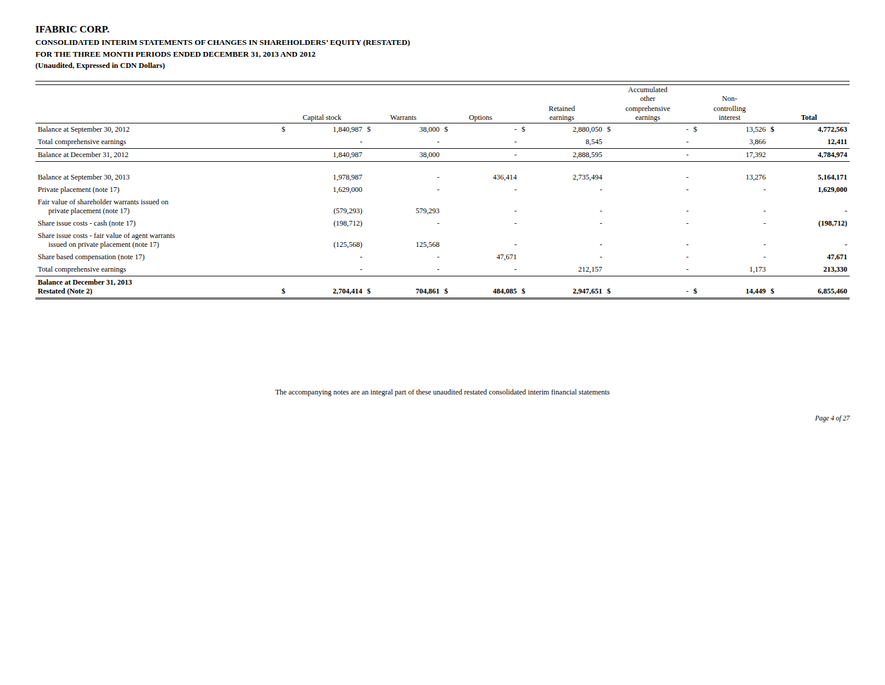IFABRIC CORP.
CONSOLIDATED INTERIM STATEMENTS OF CHANGES IN SHAREHOLDERS’ EQUITY (RESTATED)
FOR THE THREE MONTH PERIODS ENDED DECEMBER 31, 2013 AND 2012
(Unaudited, Expressed in CDN Dollars)
| | | | | | Accumulated other | Non- | |
| --- | --- | --- | --- | --- | --- | --- | --- |
| | Capital stock | Warrants | Options | Retained earnings | comprehensive earnings | controlling interest | Total |
| Balance at September 30, 2012 | $ | 1,840,987 | $ | 38,000 | $ | - | $ | 2,880,050 | $ | - | $ | 13,526 | $ | 4,772,563 |
| Total comprehensive earnings | | - | | - | | - | | 8,545 | | - | | 3,866 | | 12,411 |
| Balance at December 31, 2012 | | 1,840,987 | | 38,000 | | - | | 2,888,595 | | - | | 17,392 | | 4,784,974 |
| Balance at September 30, 2013 | | 1,978,987 | | - | | 436,414 | | 2,735,494 | | - | | 13,276 | | 5,164,171 |
| Private placement (note 17) | | 1,629,000 | | - | | - | | - | | - | | - | | 1,629,000 |
| Fair value of shareholder warrants issued on private placement (note 17) | | (579,293) | | 579,293 | | - | | - | | - | | - | | - |
| Share issue costs - cash (note 17) | | (198,712) | | - | | - | | - | | - | | - | | (198,712) |
| Share issue costs - fair value of agent warrants issued on private placement (note 17) | | (125,568) | | 125,568 | | - | | - | | - | | - | | - |
| Share based compensation (note 17) | | - | | - | | 47,671 | | - | | - | | - | | 47,671 |
| Total comprehensive earnings | | - | | - | | - | | 212,157 | | - | | 1,173 | | 213,330 |
| Balance at December 31, 2013 Restated (Note 2) | $ | 2,704,414 | $ | 704,861 | $ | 484,085 | $ | 2,947,651 | $ | - | $ | 14,449 | $ | 6,855,460 |
The accompanying notes are an integral part of these unaudited restated consolidated interim financial statements
Page 4 of 27